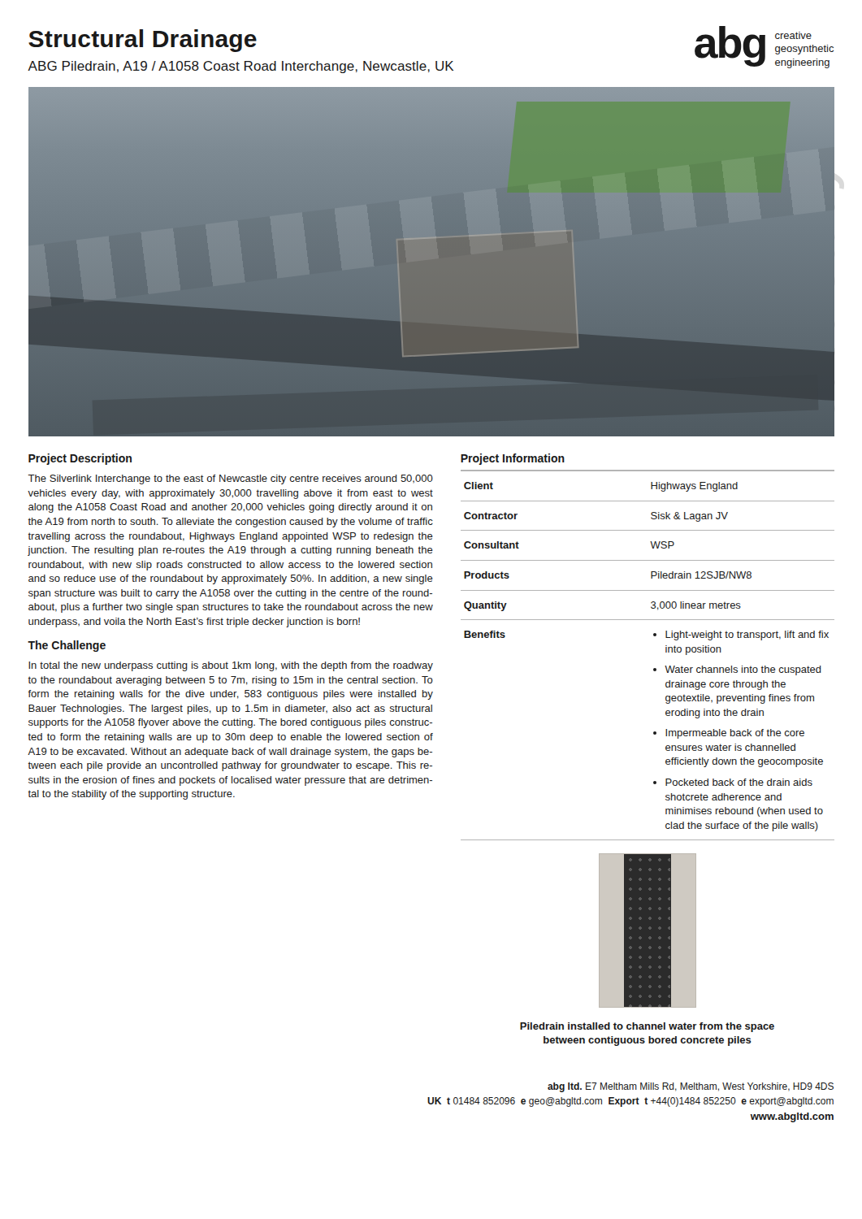Case Study
Structural Drainage
ABG Piledrain, A19 / A1058 Coast Road Interchange, Newcastle, UK
abg
creative
geosynthetic
engineering
Project Description
The Silverlink Interchange to the east of Newcastle city centre receives around 50,000 vehicles every day, with approximately 30,000 travelling above it from east to west along the A1058 Coast Road and another 20,000 vehicles going directly around it on the A19 from north to south. To alleviate the congestion caused by the volume of traffic travelling across the roundabout, Highways England appointed WSP to redesign the junction. The resulting plan re-routes the A19 through a cutting running beneath the roundabout, with new slip roads constructed to allow access to the lowered section and so reduce use of the roundabout by approximately 50%. In addition, a new single span structure was built to carry the A1058 over the cutting in the centre of the roundabout, plus a further two single span structures to take the roundabout across the new underpass, and voila the North East’s first triple decker junction is born!
The Challenge
In total the new underpass cutting is about 1km long, with the depth from the roadway to the roundabout averaging between 5 to 7m, rising to 15m in the central section. To form the retaining walls for the dive under, 583 contiguous piles were installed by Bauer Technologies. The largest piles, up to 1.5m in diameter, also act as structural supports for the A1058 flyover above the cutting. The bored contiguous piles constructed to form the retaining walls are up to 30m deep to enable the lowered section of A19 to be excavated. Without an adequate back of wall drainage system, the gaps between each pile provide an uncontrolled pathway for groundwater to escape. This results in the erosion of fines and pockets of localised water pressure that are detrimental to the stability of the supporting structure.
Project Information
| Item | Detail |
| --- | --- |
| Client | Highways England |
| Contractor | Sisk & Lagan JV |
| Consultant | WSP |
| Products | Piledrain 12SJB/NW8 |
| Quantity | 3,000 linear metres |
| Benefits | Light-weight to transport, lift and fix into position Water channels into the cuspated drainage core through the geotextile, preventing fines from eroding into the drain Impermeable back of the core ensures water is channelled efficiently down the geocomposite Pocketed back of the drain aids shotcrete adherence and minimises rebound (when used to clad the surface of the pile walls) |
Piledrain installed to channel water from the space
between contiguous bored concrete piles
abg ltd. E7 Meltham Mills Rd, Meltham, West Yorkshire, HD9 4DS
UK t 01484 852096 e geo@abgltd.com Export t +44(0)1484 852250 e export@abgltd.com
www.abgltd.com